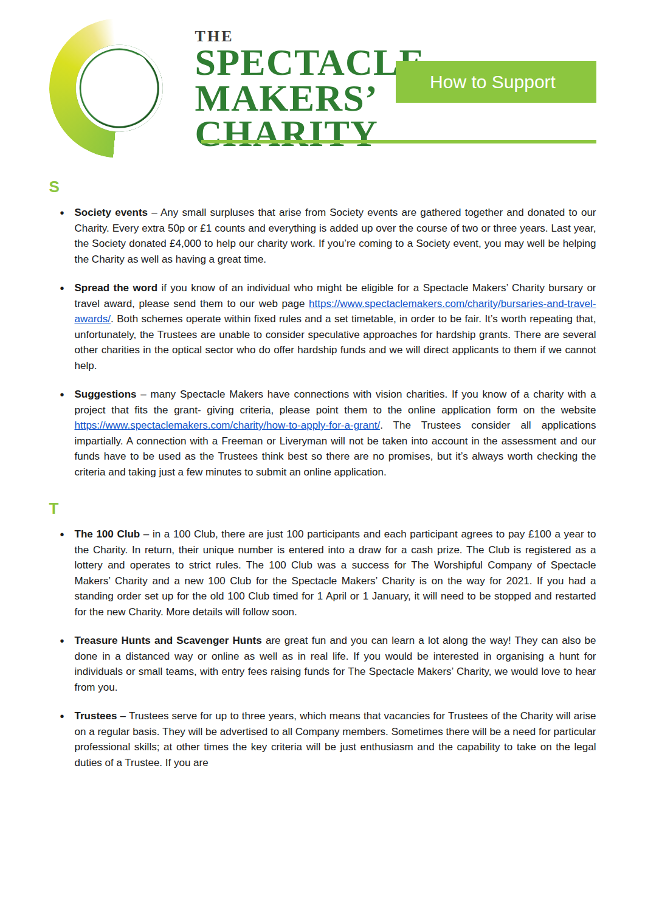THE
SPECTACLE
MAKERS’
CHARITY
How to Support
S
Society events – Any small surpluses that arise from Society events are gathered together and donated to our Charity. Every extra 50p or £1 counts and everything is added up over the course of two or three years. Last year, the Society donated £4,000 to help our charity work. If you’re coming to a Society event, you may well be helping the Charity as well as having a great time.
Spread the word if you know of an individual who might be eligible for a Spectacle Makers’ Charity bursary or travel award, please send them to our web page https://www.spectaclemakers.com/charity/bursaries-and-travel-awards/. Both schemes operate within fixed rules and a set timetable, in order to be fair. It’s worth repeating that, unfortunately, the Trustees are unable to consider speculative approaches for hardship grants. There are several other charities in the optical sector who do offer hardship funds and we will direct applicants to them if we cannot help.
Suggestions – many Spectacle Makers have connections with vision charities. If you know of a charity with a project that fits the grant- giving criteria, please point them to the online application form on the website https://www.spectaclemakers.com/charity/how-to-apply-for-a-grant/. The Trustees consider all applications impartially. A connection with a Freeman or Liveryman will not be taken into account in the assessment and our funds have to be used as the Trustees think best so there are no promises, but it’s always worth checking the criteria and taking just a few minutes to submit an online application.
T
The 100 Club – in a 100 Club, there are just 100 participants and each participant agrees to pay £100 a year to the Charity. In return, their unique number is entered into a draw for a cash prize. The Club is registered as a lottery and operates to strict rules. The 100 Club was a success for The Worshipful Company of Spectacle Makers’ Charity and a new 100 Club for the Spectacle Makers’ Charity is on the way for 2021. If you had a standing order set up for the old 100 Club timed for 1 April or 1 January, it will need to be stopped and restarted for the new Charity. More details will follow soon.
Treasure Hunts and Scavenger Hunts are great fun and you can learn a lot along the way! They can also be done in a distanced way or online as well as in real life. If you would be interested in organising a hunt for individuals or small teams, with entry fees raising funds for The Spectacle Makers’ Charity, we would love to hear from you.
Trustees – Trustees serve for up to three years, which means that vacancies for Trustees of the Charity will arise on a regular basis. They will be advertised to all Company members. Sometimes there will be a need for particular professional skills; at other times the key criteria will be just enthusiasm and the capability to take on the legal duties of a Trustee. If you are